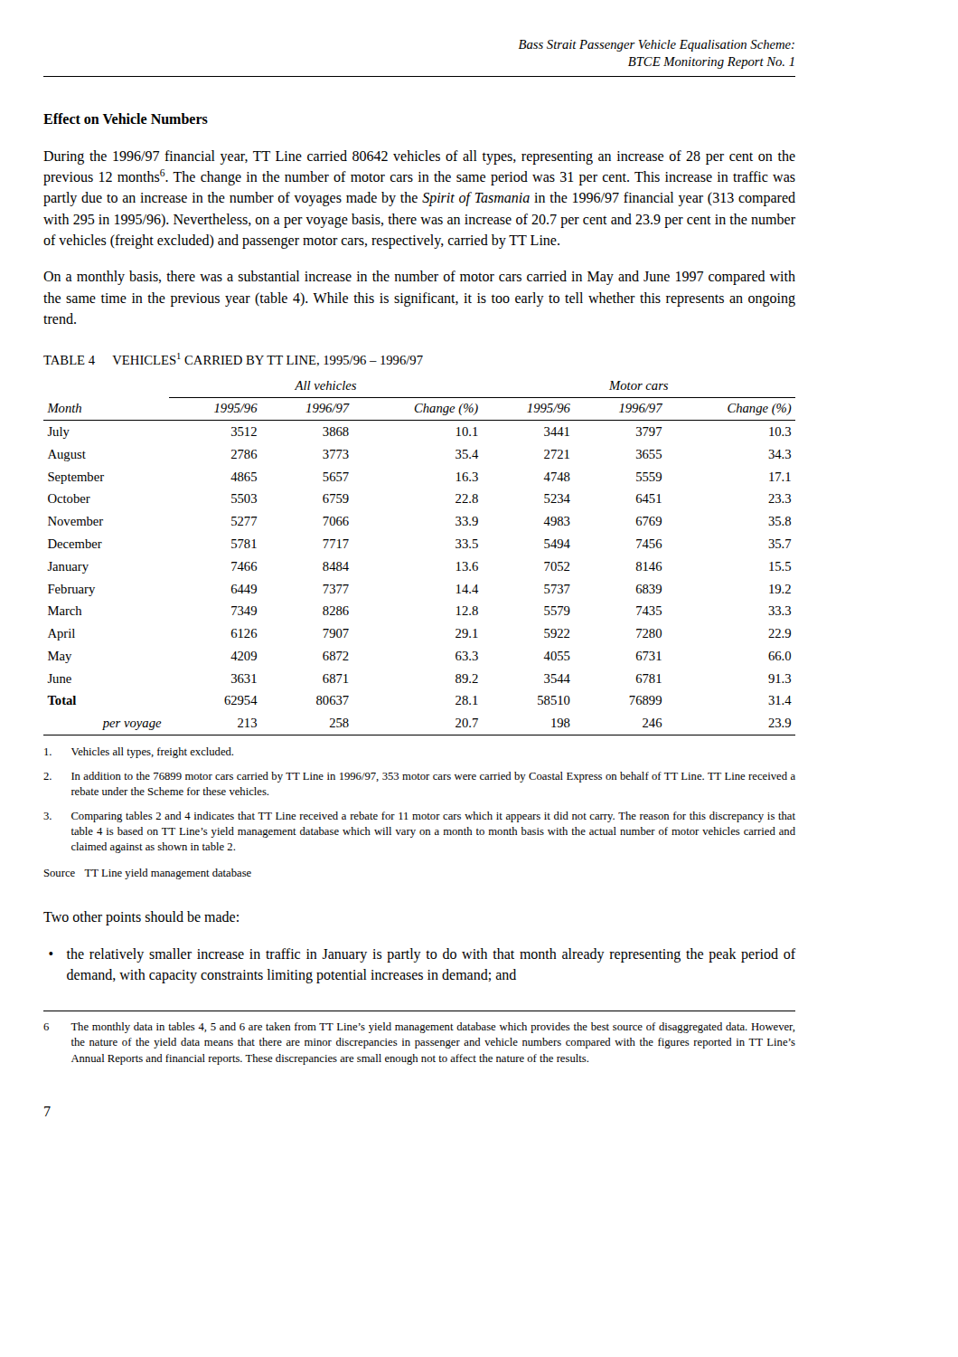Bass Strait Passenger Vehicle Equalisation Scheme:
BTCE Monitoring Report No. 1
Effect on Vehicle Numbers
During the 1996/97 financial year, TT Line carried 80642 vehicles of all types, representing an increase of 28 per cent on the previous 12 months6. The change in the number of motor cars in the same period was 31 per cent. This increase in traffic was partly due to an increase in the number of voyages made by the Spirit of Tasmania in the 1996/97 financial year (313 compared with 295 in 1995/96). Nevertheless, on a per voyage basis, there was an increase of 20.7 per cent and 23.9 per cent in the number of vehicles (freight excluded) and passenger motor cars, respectively, carried by TT Line.
On a monthly basis, there was a substantial increase in the number of motor cars carried in May and June 1997 compared with the same time in the previous year (table 4). While this is significant, it is too early to tell whether this represents an ongoing trend.
TABLE 4 VEHICLES1 CARRIED BY TT LINE, 1995/96 – 1996/97
| | All vehicles | Motor cars |
| --- | --- | --- |
| Month | 1995/96 | 1996/97 | Change (%) | 1995/96 | 1996/97 | Change (%) |
| July | 3512 | 3868 | 10.1 | 3441 | 3797 | 10.3 |
| August | 2786 | 3773 | 35.4 | 2721 | 3655 | 34.3 |
| September | 4865 | 5657 | 16.3 | 4748 | 5559 | 17.1 |
| October | 5503 | 6759 | 22.8 | 5234 | 6451 | 23.3 |
| November | 5277 | 7066 | 33.9 | 4983 | 6769 | 35.8 |
| December | 5781 | 7717 | 33.5 | 5494 | 7456 | 35.7 |
| January | 7466 | 8484 | 13.6 | 7052 | 8146 | 15.5 |
| February | 6449 | 7377 | 14.4 | 5737 | 6839 | 19.2 |
| March | 7349 | 8286 | 12.8 | 5579 | 7435 | 33.3 |
| April | 6126 | 7907 | 29.1 | 5922 | 7280 | 22.9 |
| May | 4209 | 6872 | 63.3 | 4055 | 6731 | 66.0 |
| June | 3631 | 6871 | 89.2 | 3544 | 6781 | 91.3 |
| Total | 62954 | 80637 | 28.1 | 58510 | 76899 | 31.4 |
| per voyage | 213 | 258 | 20.7 | 198 | 246 | 23.9 |
Vehicles all types, freight excluded.
In addition to the 76899 motor cars carried by TT Line in 1996/97, 353 motor cars were carried by Coastal Express on behalf of TT Line. TT Line received a rebate under the Scheme for these vehicles.
Comparing tables 2 and 4 indicates that TT Line received a rebate for 11 motor cars which it appears it did not carry. The reason for this discrepancy is that table 4 is based on TT Line’s yield management database which will vary on a month to month basis with the actual number of motor vehicles carried and claimed against as shown in table 2.
Source TT Line yield management database
Two other points should be made:
the relatively smaller increase in traffic in January is partly to do with that month already representing the peak period of demand, with capacity constraints limiting potential increases in demand; and
6 The monthly data in tables 4, 5 and 6 are taken from TT Line’s yield management database which provides the best source of disaggregated data. However, the nature of the yield data means that there are minor discrepancies in passenger and vehicle numbers compared with the figures reported in TT Line’s Annual Reports and financial reports. These discrepancies are small enough not to affect the nature of the results.
7